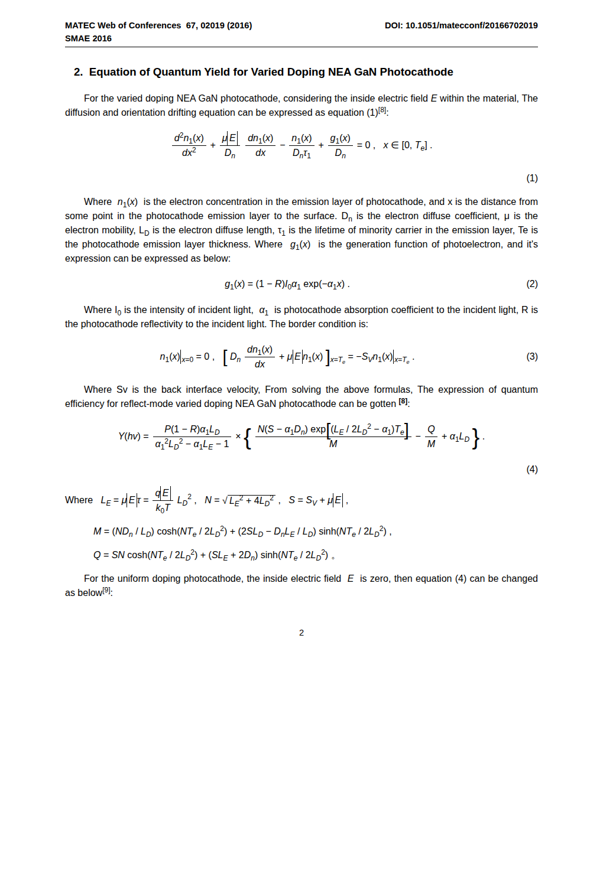MATEC Web of Conferences 67, 02019 (2016)
SMAE 2016
DOI: 10.1051/matecconf/20166702019
2. Equation of Quantum Yield for Varied Doping NEA GaN Photocathode
For the varied doping NEA GaN photocathode, considering the inside electric field E within the material, The diffusion and orientation drifting equation can be expressed as equation (1)[8]:
d2n1(x) dx2 + μE Dn dn1(x) dx − n1(x) Dn τ1 + g1(x) Dn = 0 , x ∈ [0, Te] .
(1)
Where n1(x) is the electron concentration in the emission layer of photocathode, and x is the distance from some point in the photocathode emission layer to the surface. Dn is the electron diffuse coefficient, μ is the electron mobility, LD is the electron diffuse length, τ1 is the lifetime of minority carrier in the emission layer, Te is the photocathode emission layer thickness. Where g1(x) is the generation function of photoelectron, and it's expression can be expressed as below:
g1(x) = (1 − R)I0α1 exp(−α1x) .
(2)
Where I0 is the intensity of incident light, α1 is photocathode absorption coefficient to the incident light, R is the photocathode reflectivity to the incident light. The border condition is:
n1(x)x=0 = 0 , [ Dn dn1(x) dx + μEn1(x) ]x=Te = −SV n1(x)x=Te .
(3)
Where Sv is the back interface velocity, From solving the above formulas, The expression of quantum efficiency for reflect-mode varied doping NEA GaN photocathode can be gotten [8]:
Y(hv) = P(1 − R)α1LD α12LD2 − α1LE − 1 × { N(S − α1Dn) exp[(LE / 2LD2 − α1)Te] M − QM + α1LD } .
(4)
Where LE = μEτ = qE k0T LD2 , N = √LE2 + 4LD2 , S = SV + μE ,
M = (NDn / LD) cosh(NTe / 2LD2) + (2SLD − DnLE / LD) sinh(NTe / 2LD2) ,
Q = SN cosh(NTe / 2LD2) + (SLE + 2Dn) sinh(NTe / 2LD2) 。
For the uniform doping photocathode, the inside electric field E is zero, then equation (4) can be changed as below[9]:
2